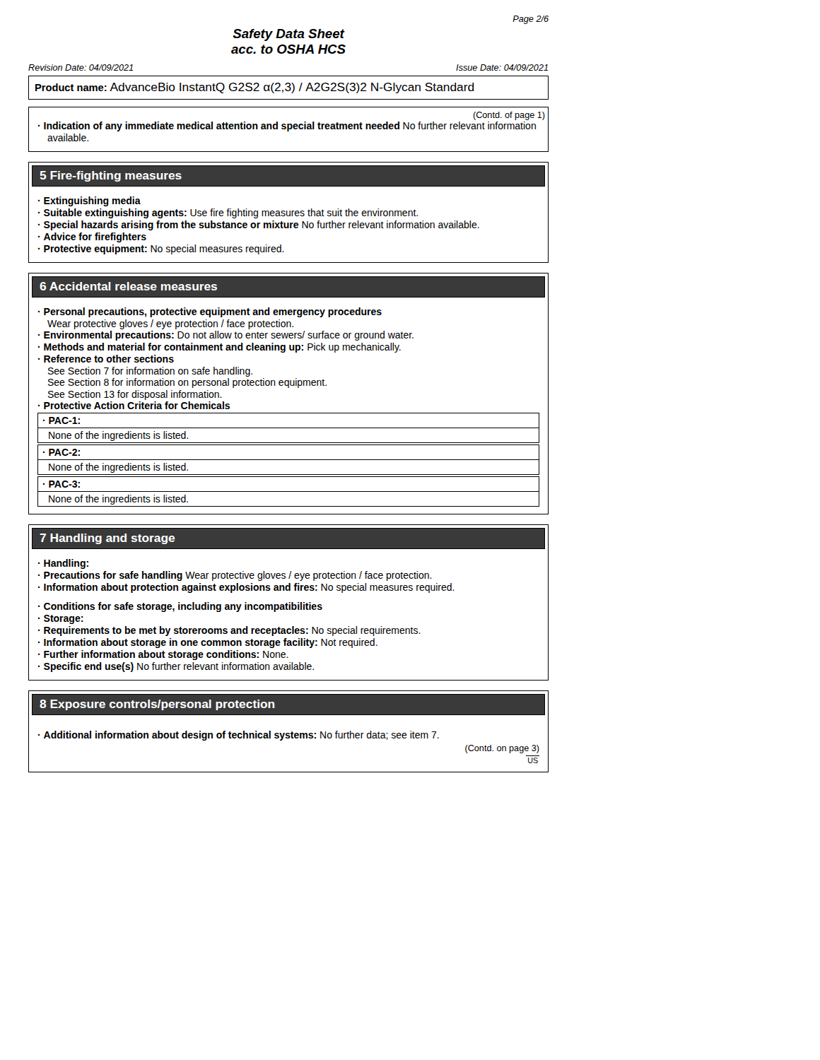Page 2/6
Safety Data Sheet
acc. to OSHA HCS
Revision Date: 04/09/2021 Issue Date: 04/09/2021
Product name: AdvanceBio InstantQ G2S2 α(2,3) / A2G2S(3)2 N-Glycan Standard
(Contd. of page 1)
· Indication of any immediate medical attention and special treatment needed No further relevant information available.
5 Fire-fighting measures
· Extinguishing media
· Suitable extinguishing agents: Use fire fighting measures that suit the environment.
· Special hazards arising from the substance or mixture No further relevant information available.
· Advice for firefighters
· Protective equipment: No special measures required.
6 Accidental release measures
· Personal precautions, protective equipment and emergency procedures
Wear protective gloves / eye protection / face protection.
· Environmental precautions: Do not allow to enter sewers/ surface or ground water.
· Methods and material for containment and cleaning up: Pick up mechanically.
· Reference to other sections
See Section 7 for information on safe handling.
See Section 8 for information on personal protection equipment.
See Section 13 for disposal information.
· Protective Action Criteria for Chemicals
· PAC-1:
None of the ingredients is listed.
· PAC-2:
None of the ingredients is listed.
· PAC-3:
None of the ingredients is listed.
7 Handling and storage
· Handling:
· Precautions for safe handling Wear protective gloves / eye protection / face protection.
· Information about protection against explosions and fires: No special measures required.
· Conditions for safe storage, including any incompatibilities
· Storage:
· Requirements to be met by storerooms and receptacles: No special requirements.
· Information about storage in one common storage facility: Not required.
· Further information about storage conditions: None.
· Specific end use(s) No further relevant information available.
8 Exposure controls/personal protection
· Additional information about design of technical systems: No further data; see item 7.
(Contd. on page 3)
US